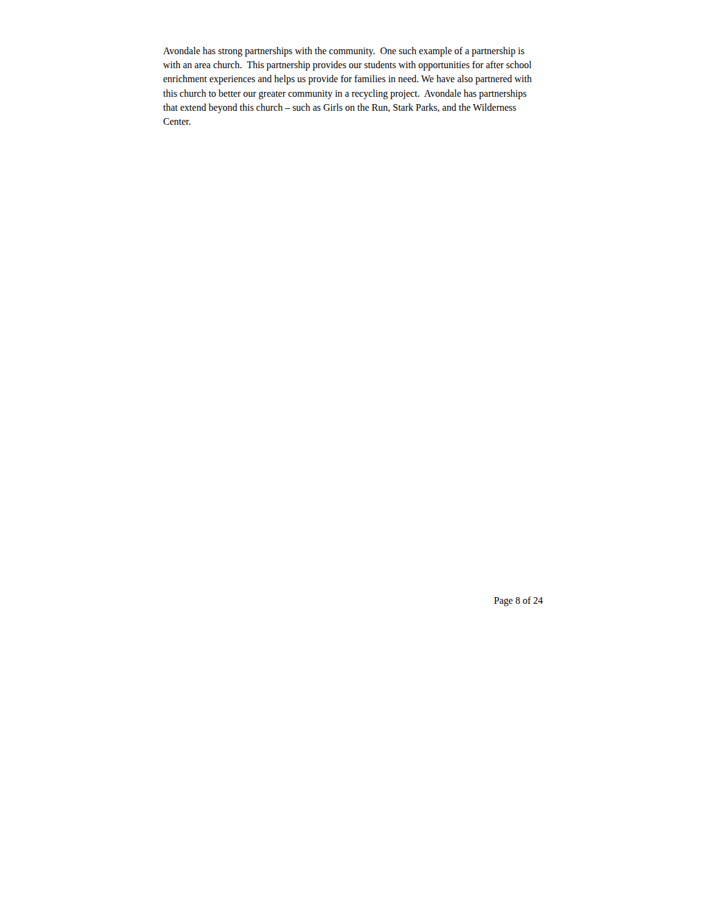Avondale has strong partnerships with the community. One such example of a partnership is with an area church. This partnership provides our students with opportunities for after school enrichment experiences and helps us provide for families in need. We have also partnered with this church to better our greater community in a recycling project. Avondale has partnerships that extend beyond this church – such as Girls on the Run, Stark Parks, and the Wilderness Center.
Page 8 of 24